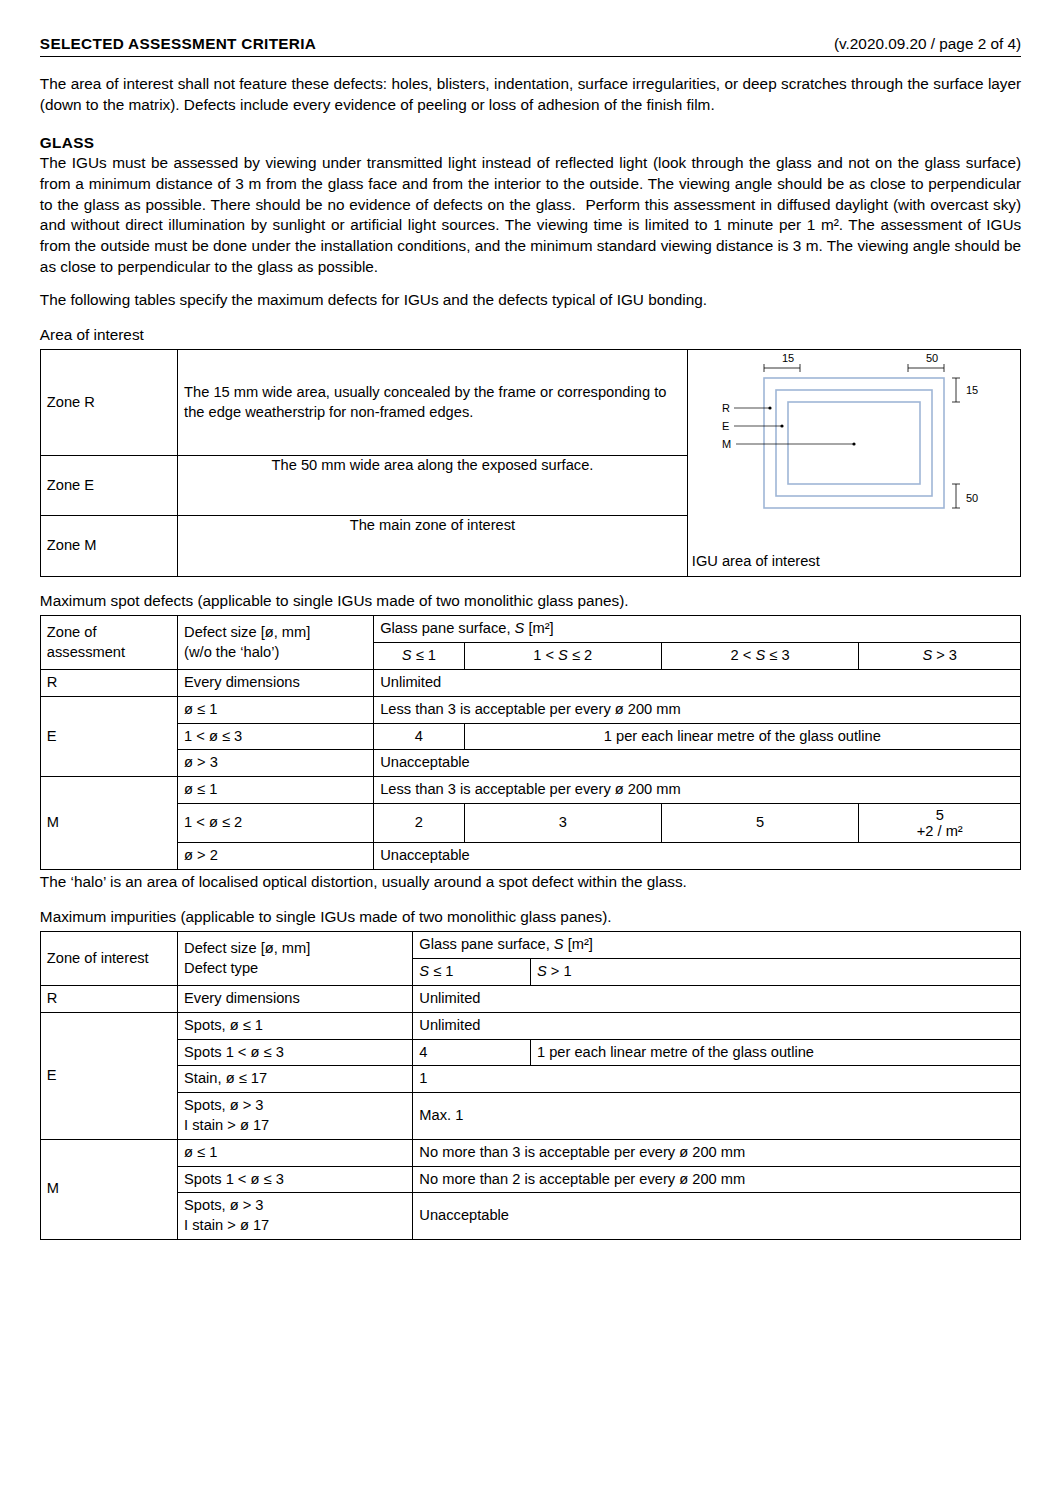SELECTED ASSESSMENT CRITERIA (v.2020.09.20 / page 2 of 4)
The area of interest shall not feature these defects: holes, blisters, indentation, surface irregularities, or deep scratches through the surface layer (down to the matrix). Defects include every evidence of peeling or loss of adhesion of the finish film.
GLASS
The IGUs must be assessed by viewing under transmitted light instead of reflected light (look through the glass and not on the glass surface) from a minimum distance of 3 m from the glass face and from the interior to the outside. The viewing angle should be as close to perpendicular to the glass as possible. There should be no evidence of defects on the glass. Perform this assessment in diffused daylight (with overcast sky) and without direct illumination by sunlight or artificial light sources. The viewing time is limited to 1 minute per 1 m². The assessment of IGUs from the outside must be done under the installation conditions, and the minimum standard viewing distance is 3 m. The viewing angle should be as close to perpendicular to the glass as possible.
The following tables specify the maximum defects for IGUs and the defects typical of IGU bonding.
Area of interest
| Zone R | The 15 mm wide area, usually concealed by the frame or corresponding to the edge weatherstrip for non-framed edges. | 15 50 15 50 R E M IGU area of interest |
| Zone E | The 50 mm wide area along the exposed surface. |
| Zone M | The main zone of interest |
Maximum spot defects (applicable to single IGUs made of two monolithic glass panes).
| Zone of assessment | Defect size [ø, mm] (w/o the ‘halo’) | Glass pane surface, S [m²] |
| S ≤ 1 | 1 < S ≤ 2 | 2 < S ≤ 3 | S > 3 |
| R | Every dimensions | Unlimited |
| E | ø ≤ 1 | Less than 3 is acceptable per every ø 200 mm |
| 1 < ø ≤ 3 | 4 | 1 per each linear metre of the glass outline |
| ø > 3 | Unacceptable |
| M | ø ≤ 1 | Less than 3 is acceptable per every ø 200 mm |
| 1 < ø ≤ 2 | 2 | 3 | 5 | 5 +2 / m² |
| ø > 2 | Unacceptable |
The ‘halo’ is an area of localised optical distortion, usually around a spot defect within the glass.
Maximum impurities (applicable to single IGUs made of two monolithic glass panes).
| Zone of interest | Defect size [ø, mm] Defect type | Glass pane surface, S [m²] |
| S ≤ 1 | S > 1 |
| R | Every dimensions | Unlimited |
| E | Spots, ø ≤ 1 | Unlimited |
| Spots 1 < ø ≤ 3 | 4 | 1 per each linear metre of the glass outline |
| Stain, ø ≤ 17 | 1 |
| Spots, ø > 3 I stain > ø 17 | Max. 1 |
| M | ø ≤ 1 | No more than 3 is acceptable per every ø 200 mm |
| Spots 1 < ø ≤ 3 | No more than 2 is acceptable per every ø 200 mm |
| Spots, ø > 3 I stain > ø 17 | Unacceptable |